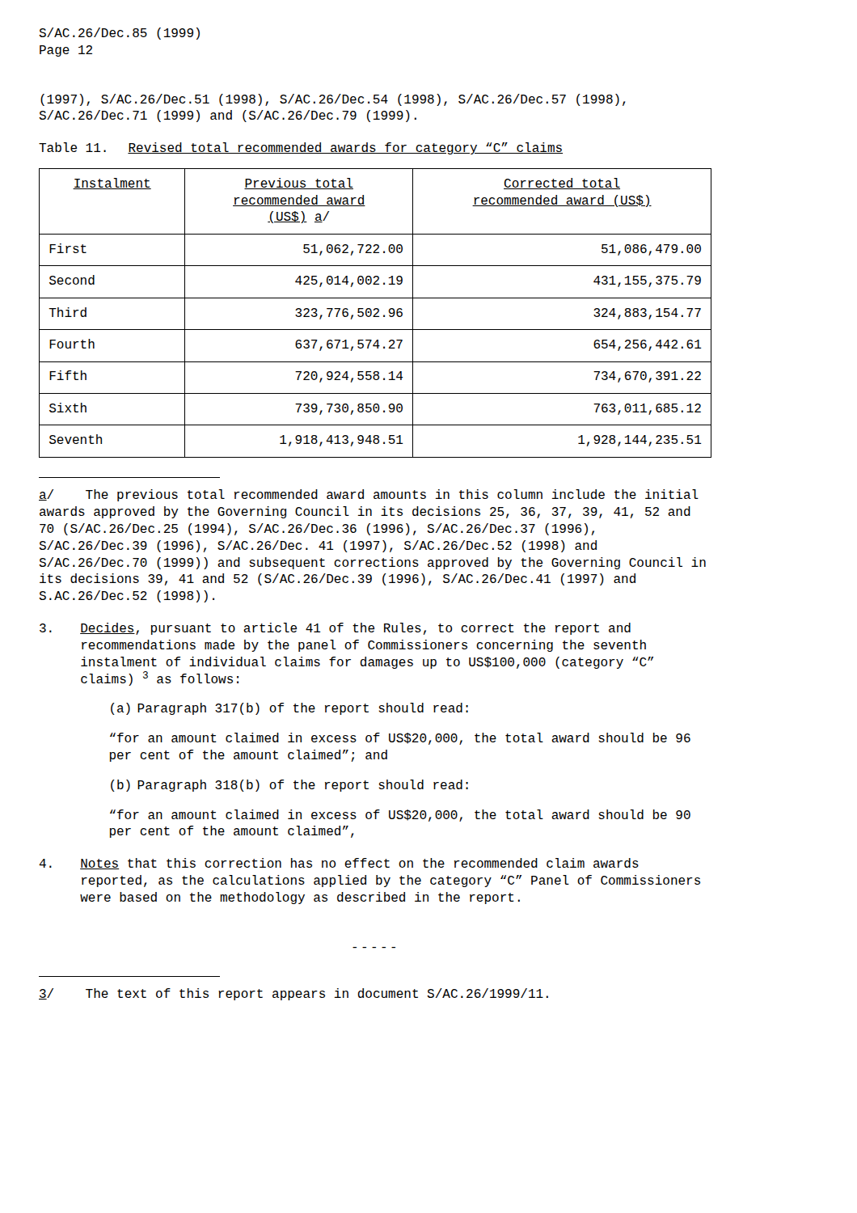S/AC.26/Dec.85 (1999)
Page 12
(1997), S/AC.26/Dec.51 (1998), S/AC.26/Dec.54 (1998), S/AC.26/Dec.57 (1998), S/AC.26/Dec.71 (1999) and (S/AC.26/Dec.79 (1999).
Table 11. Revised total recommended awards for category “C” claims
| Instalment | Previous total recommended award (US$) a / | Corrected total recommended award (US$) |
| --- | --- | --- |
| First | 51,062,722.00 | 51,086,479.00 |
| Second | 425,014,002.19 | 431,155,375.79 |
| Third | 323,776,502.96 | 324,883,154.77 |
| Fourth | 637,671,574.27 | 654,256,442.61 |
| Fifth | 720,924,558.14 | 734,670,391.22 |
| Sixth | 739,730,850.90 | 763,011,685.12 |
| Seventh | 1,918,413,948.51 | 1,928,144,235.51 |
a/ The previous total recommended award amounts in this column include the initial awards approved by the Governing Council in its decisions 25, 36, 37, 39, 41, 52 and 70 (S/AC.26/Dec.25 (1994), S/AC.26/Dec.36 (1996), S/AC.26/Dec.37 (1996), S/AC.26/Dec.39 (1996), S/AC.26/Dec. 41 (1997), S/AC.26/Dec.52 (1998) and S/AC.26/Dec.70 (1999)) and subsequent corrections approved by the Governing Council in its decisions 39, 41 and 52 (S/AC.26/Dec.39 (1996), S/AC.26/Dec.41 (1997) and S.AC.26/Dec.52 (1998)).
3. Decides, pursuant to article 41 of the Rules, to correct the report and recommendations made by the panel of Commissioners concerning the seventh instalment of individual claims for damages up to US$100,000 (category “C” claims) 3 as follows:
(a) Paragraph 317(b) of the report should read:
“for an amount claimed in excess of US$20,000, the total award should be 96 per cent of the amount claimed”; and
(b) Paragraph 318(b) of the report should read:
“for an amount claimed in excess of US$20,000, the total award should be 90 per cent of the amount claimed”,
4. Notes that this correction has no effect on the recommended claim awards reported, as the calculations applied by the category “C” Panel of Commissioners were based on the methodology as described in the report.
-----
3/ The text of this report appears in document S/AC.26/1999/11.